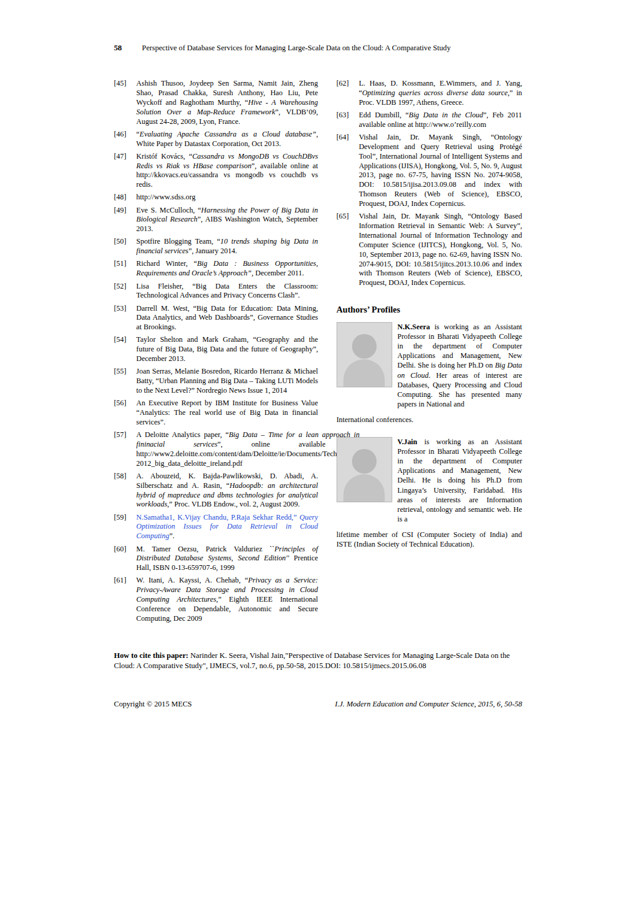58 Perspective of Database Services for Managing Large-Scale Data on the Cloud: A Comparative Study
[45] Ashish Thusoo, Joydeep Sen Sarma, Namit Jain, Zheng Shao, Prasad Chakka, Suresh Anthony, Hao Liu, Pete Wyckoff and Raghotham Murthy, “Hive - A Warehousing Solution Over a Map-Reduce Framework”, VLDB‘09, August 24-28, 2009, Lyon, France.
[46]“Evaluating Apache Cassandra as a Cloud database”, White Paper by Datastax Corporation, Oct 2013.
[47] Kristóf Kovács, “Cassandra vs MongoDB vs CouchDBvs Redis vs Riak vs HBase comparison”, available online at http://kkovacs.eu/cassandra vs mongodb vs couchdb vs redis.
[48] http://www.sdss.org
[49] Eve S. McCulloch, “Harnessing the Power of Big Data in Biological Research”, AIBS Washington Watch, September 2013.
[50] Spotfire Blogging Team, “10 trends shaping big Data in financial services”, January 2014.
[51] Richard Winter, “Big Data : Business Opportunities, Requirements and Oracle’s Approach”, December 2011.
[52] Lisa Fleisher, “Big Data Enters the Classroom: Technological Advances and Privacy Concerns Clash”.
[53] Darrell M. West, “Big Data for Education: Data Mining, Data Analytics, and Web Dashboards”, Governance Studies at Brookings.
[54] Taylor Shelton and Mark Graham, “Geography and the future of Big Data, Big Data and the future of Geography”, December 2013.
[55] Joan Serras, Melanie Bosredon, Ricardo Herranz & Michael Batty, “Urban Planning and Big Data – Taking LUTi Models to the Next Level?” Nordregio News Issue 1, 2014
[56] An Executive Report by IBM Institute for Business Value “Analytics: The real world use of Big Data in financial services”.
[57] A Deloitte Analytics paper, “Big Data – Time for a lean approach in fininacial services”, online available at http://www2.deloitte.com/content/dam/Deloitte/ie/Documents/Technology\ 2012_big_data_deloitte_ireland.pdf
[58] A. Abouzeid, K. Bajda-Pawlikowski, D. Abadi, A. Silberschatz and A. Rasin, “Hadoopdb: an architectural hybrid of mapreduce and dbms technologies for analytical workloads,” Proc. VLDB Endow., vol. 2, August 2009.
[59] N.Samatha1, K.Vijay Chandu, P.Raja Sekhar Redd,” Query Optimization Issues for Data Retrieval in Cloud Computing”.
[60] M. Tamer Oezsu, Patrick Valduriez ``Principles of Distributed Database Systems, Second Edition'' Prentice Hall, ISBN 0-13-659707-6, 1999
[61] W. Itani, A. Kayssi, A. Chehab, “Privacy as a Service: Privacy-Aware Data Storage and Processing in Cloud Computing Architectures,” Eighth IEEE International Conference on Dependable, Autonomic and Secure Computing, Dec 2009
[62] L. Haas, D. Kossmann, E.Wimmers, and J. Yang, “Optimizing queries across diverse data source,” in Proc. VLDB 1997, Athens, Greece.
[63] Edd Dumbill, “Big Data in the Cloud”, Feb 2011 available online at http://www.o’reilly.com
[64] Vishal Jain, Dr. Mayank Singh, “Ontology Development and Query Retrieval using Protégé Tool”, International Journal of Intelligent Systems and Applications (IJISA), Hongkong, Vol. 5, No. 9, August 2013, page no. 67-75, having ISSN No. 2074-9058, DOI: 10.5815/ijisa.2013.09.08 and index with Thomson Reuters (Web of Science), EBSCO, Proquest, DOAJ, Index Copernicus.
[65] Vishal Jain, Dr. Mayank Singh, “Ontology Based Information Retrieval in Semantic Web: A Survey”, International Journal of Information Technology and Computer Science (IJITCS), Hongkong, Vol. 5, No. 10, September 2013, page no. 62-69, having ISSN No. 2074-9015, DOI: 10.5815/ijitcs.2013.10.06 and index with Thomson Reuters (Web of Science), EBSCO, Proquest, DOAJ, Index Copernicus.
Authors’ Profiles
N.K.Seera is working as an Assistant Professor in Bharati Vidyapeeth College in the department of Computer Applications and Management, New Delhi. She is doing her Ph.D on Big Data on Cloud. Her areas of interest are Databases, Query Processing and Cloud Computing. She has presented many papers in National and
International conferences.
V.Jain is working as an Assistant Professor in Bharati Vidyapeeth College in the department of Computer Applications and Management, New Delhi. He is doing his Ph.D from Lingaya’s University, Faridabad. His areas of interests are Information retrieval, ontology and semantic web. He is a
lifetime member of CSI (Computer Society of India) and ISTE (Indian Society of Technical Education).
How to cite this paper: Narinder K. Seera, Vishal Jain,"Perspective of Database Services for Managing Large-Scale Data on the Cloud: A Comparative Study", IJMECS, vol.7, no.6, pp.50-58, 2015.DOI: 10.5815/ijmecs.2015.06.08
Copyright © 2015 MECS
I.J. Modern Education and Computer Science, 2015, 6, 50-58